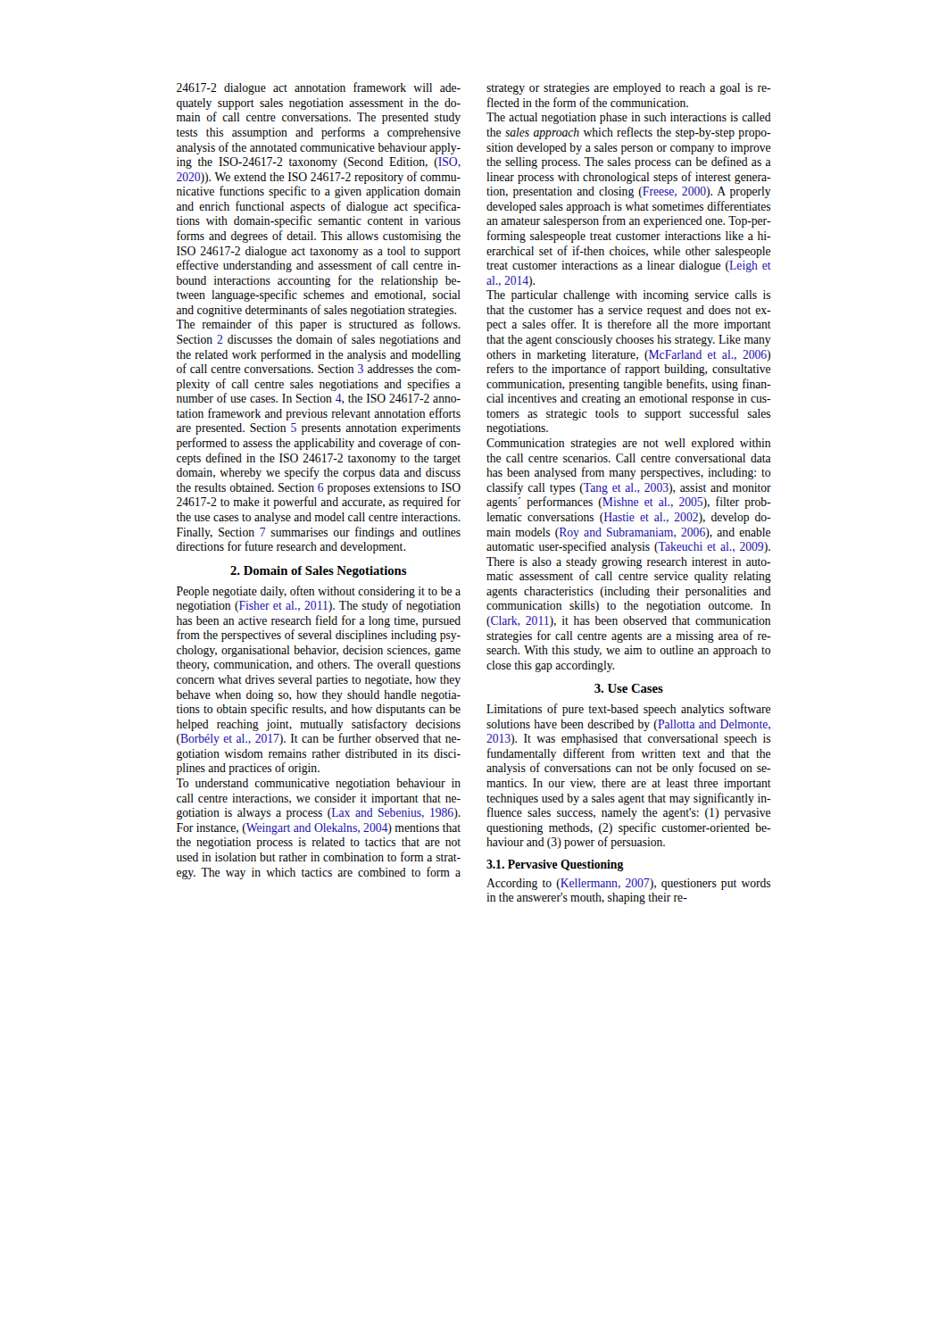24617-2 dialogue act annotation framework will adequately support sales negotiation assessment in the domain of call centre conversations. The presented study tests this assumption and performs a comprehensive analysis of the annotated communicative behaviour applying the ISO-24617-2 taxonomy (Second Edition, (ISO, 2020)). We extend the ISO 24617-2 repository of communicative functions specific to a given application domain and enrich functional aspects of dialogue act specifications with domain-specific semantic content in various forms and degrees of detail. This allows customising the ISO 24617-2 dialogue act taxonomy as a tool to support effective understanding and assessment of call centre inbound interactions accounting for the relationship between language-specific schemes and emotional, social and cognitive determinants of sales negotiation strategies.
The remainder of this paper is structured as follows. Section 2 discusses the domain of sales negotiations and the related work performed in the analysis and modelling of call centre conversations. Section 3 addresses the complexity of call centre sales negotiations and specifies a number of use cases. In Section 4, the ISO 24617-2 annotation framework and previous relevant annotation efforts are presented. Section 5 presents annotation experiments performed to assess the applicability and coverage of concepts defined in the ISO 24617-2 taxonomy to the target domain, whereby we specify the corpus data and discuss the results obtained. Section 6 proposes extensions to ISO 24617-2 to make it powerful and accurate, as required for the use cases to analyse and model call centre interactions. Finally, Section 7 summarises our findings and outlines directions for future research and development.
2. Domain of Sales Negotiations
People negotiate daily, often without considering it to be a negotiation (Fisher et al., 2011). The study of negotiation has been an active research field for a long time, pursued from the perspectives of several disciplines including psychology, organisational behavior, decision sciences, game theory, communication, and others. The overall questions concern what drives several parties to negotiate, how they behave when doing so, how they should handle negotiations to obtain specific results, and how disputants can be helped reaching joint, mutually satisfactory decisions (Borbély et al., 2017). It can be further observed that negotiation wisdom remains rather distributed in its disciplines and practices of origin.
To understand communicative negotiation behaviour in call centre interactions, we consider it important that negotiation is always a process (Lax and Sebenius, 1986). For instance, (Weingart and Olekalns, 2004) mentions that the negotiation process is related to tactics that are not used in isolation but rather in combination to form a strategy. The way in which tactics are combined to form a strategy or strategies are employed to reach a goal is reflected in the form of the communication.
The actual negotiation phase in such interactions is called the sales approach which reflects the step-by-step proposition developed by a sales person or company to improve the selling process. The sales process can be defined as a linear process with chronological steps of interest generation, presentation and closing (Freese, 2000). A properly developed sales approach is what sometimes differentiates an amateur salesperson from an experienced one. Top-performing salespeople treat customer interactions like a hierarchical set of if-then choices, while other salespeople treat customer interactions as a linear dialogue (Leigh et al., 2014).
The particular challenge with incoming service calls is that the customer has a service request and does not expect a sales offer. It is therefore all the more important that the agent consciously chooses his strategy. Like many others in marketing literature, (McFarland et al., 2006) refers to the importance of rapport building, consultative communication, presenting tangible benefits, using financial incentives and creating an emotional response in customers as strategic tools to support successful sales negotiations.
Communication strategies are not well explored within the call centre scenarios. Call centre conversational data has been analysed from many perspectives, including: to classify call types (Tang et al., 2003), assist and monitor agents´ performances (Mishne et al., 2005), filter problematic conversations (Hastie et al., 2002), develop domain models (Roy and Subramaniam, 2006), and enable automatic user-specified analysis (Takeuchi et al., 2009). There is also a steady growing research interest in automatic assessment of call centre service quality relating agents characteristics (including their personalities and communication skills) to the negotiation outcome. In (Clark, 2011), it has been observed that communication strategies for call centre agents are a missing area of research. With this study, we aim to outline an approach to close this gap accordingly.
3. Use Cases
Limitations of pure text-based speech analytics software solutions have been described by (Pallotta and Delmonte, 2013). It was emphasised that conversational speech is fundamentally different from written text and that the analysis of conversations can not be only focused on semantics. In our view, there are at least three important techniques used by a sales agent that may significantly influence sales success, namely the agent's: (1) pervasive questioning methods, (2) specific customer-oriented behaviour and (3) power of persuasion.
3.1. Pervasive Questioning
According to (Kellermann, 2007), questioners put words in the answerer's mouth, shaping their re-